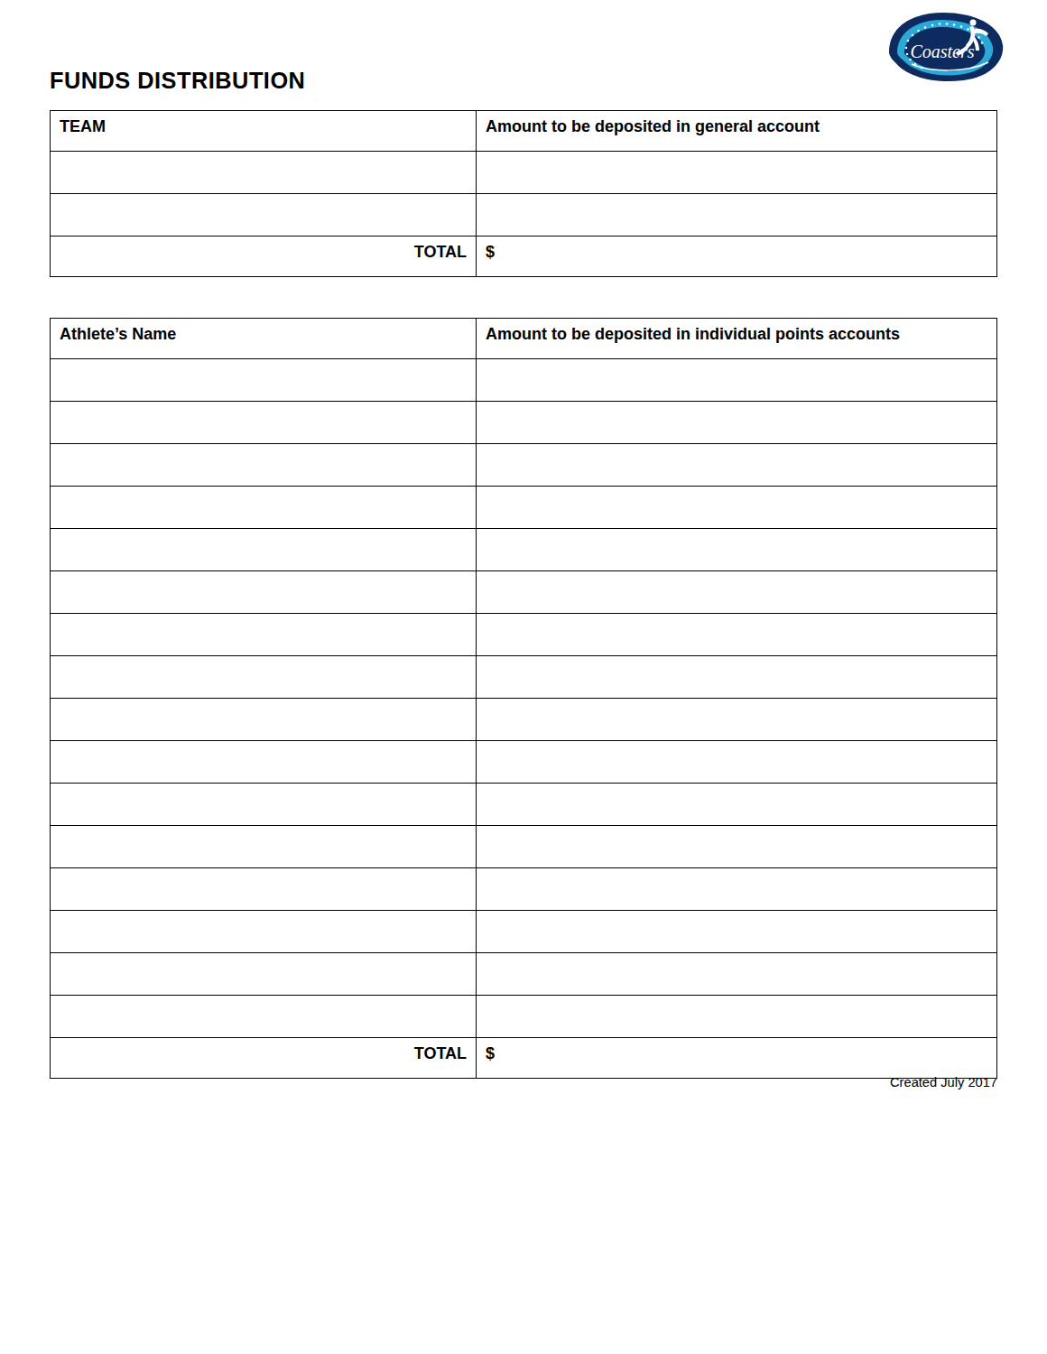Coasters
FUNDS DISTRIBUTION
| TEAM | Amount to be deposited in general account |
| TOTAL | $ |
| Athlete’s Name | Amount to be deposited in individual points accounts |
| TOTAL | $ |
Created July 2017